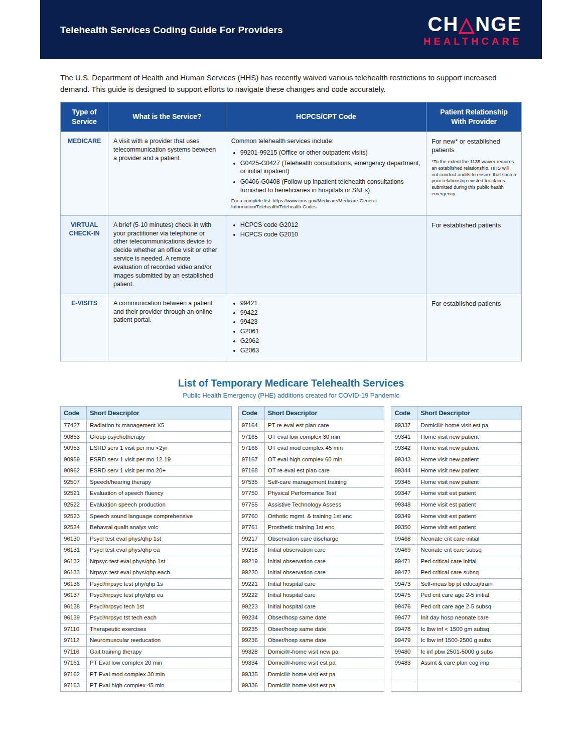Telehealth Services Coding Guide For Providers
CH△NGE
HEALTHCARE
The U.S. Department of Health and Human Services (HHS) has recently waived various telehealth restrictions to support increased demand. This guide is designed to support efforts to navigate these changes and code accurately.
| Type of Service | What is the Service? | HCPCS/CPT Code | Patient Relationship With Provider |
| --- | --- | --- | --- |
| MEDICARE | A visit with a provider that uses telecommunication systems between a provider and a patient. | Common telehealth services include: 99201-99215 (Office or other outpatient visits) G0425-G0427 (Telehealth consultations, emergency department, or initial inpatient) G0406-G0408 (Follow-up inpatient telehealth consultations furnished to beneficiaries in hospitals or SNFs) For a complete list: https://www.cms.gov/Medicare/Medicare-General-Information/Telehealth/Telehealth-Codes | For new* or established patients *To the extent the 1135 waiver requires an established relationship, HHS will not conduct audits to ensure that such a prior relationship existed for claims submitted during this public health emergency. |
| VIRTUAL CHECK-IN | A brief (5-10 minutes) check-in with your practitioner via telephone or other telecommunications device to decide whether an office visit or other service is needed. A remote evaluation of recorded video and/or images submitted by an established patient. | HCPCS code G2012 HCPCS code G2010 | For established patients |
| E-VISITS | A communication between a patient and their provider through an online patient portal. | 99421 99422 99423 G2061 G2062 G2063 | For established patients |
List of Temporary Medicare Telehealth Services
Public Health Emergency (PHE) additions created for COVID-19 Pandemic
| Code | Short Descriptor | | Code | Short Descriptor | | Code | Short Descriptor |
| --- | --- | --- | --- | --- | --- | --- | --- |
| 77427 | Radiation tx management X5 | | 97164 | PT re-eval est plan care | | 99337 | Domicil/r-home visit est pa |
| 90853 | Group psychotherapy | | 97165 | OT eval low complex 30 min | | 99341 | Home visit new patient |
| 90953 | ESRD serv 1 visit per mo <2yr | | 97166 | OT eval mod complex 45 min | | 99342 | Home visit new patient |
| 90959 | ESRD serv 1 visit per mo 12-19 | | 97167 | OT eval high complex 60 min | | 99343 | Home visit new patient |
| 90962 | ESRD serv 1 visit per mo 20+ | | 97168 | OT re-eval est plan care | | 99344 | Home visit new patient |
| 92507 | Speech/hearing therapy | | 97535 | Self-care management training | | 99345 | Home visit new patient |
| 92521 | Evaluation of speech fluency | | 97750 | Physical Performance Test | | 99347 | Home visit est patient |
| 92522 | Evaluation speech production | | 97755 | Assistive Technology Assess | | 99348 | Home visit est patient |
| 92523 | Speech sound language comprehensive | | 97760 | Orthotic mgmt. & training 1st enc | | 99349 | Home visit est patient |
| 92524 | Behavral qualit analys voic | | 97761 | Prosthetic training 1st enc | | 99350 | Home visit est patient |
| 96130 | Psycl test eval phys/qhp 1st | | 99217 | Observation care discharge | | 99468 | Neonate crit care initial |
| 96131 | Psycl test eval phys/qhp ea | | 99218 | Initial observation care | | 99469 | Neonate crit care subsq |
| 96132 | Nrpsyc test eval phys/qhp 1st | | 99219 | Initial observation care | | 99471 | Ped critical care initial |
| 96133 | Nrpsyc test eval phys/qhp each | | 99220 | Initial observation care | | 99472 | Ped critical care subsq |
| 96136 | Psycl/nrpsyc test phy/qhp 1s | | 99221 | Initial hospital care | | 99473 | Self-meas bp pt educaj/train |
| 96137 | Psycl/nrpsyc test phy/qhp ea | | 99222 | Initial hospital care | | 99475 | Ped crit care age 2-5 initial |
| 96138 | Psycl/nrpsyc tech 1st | | 99223 | Initial hospital care | | 99476 | Ped crit care age 2-5 subsq |
| 96139 | Psycl/nrpsyc tst tech each | | 99234 | Obser/hosp same date | | 99477 | Init day hosp neonate care |
| 97110 | Therapeutic exercises | | 99235 | Obser/hosp same date | | 99478 | Ic lbw inf < 1500 gm subsq |
| 97112 | Neuromuscular reeducation | | 99236 | Obser/hosp same date | | 99479 | Ic lbw inf 1500-2500 g subs |
| 97116 | Gait training therapy | | 99328 | Domicil/r-home visit new pa | | 99480 | Ic inf pbw 2501-5000 g subs |
| 97161 | PT Eval low complex 20 min | | 99334 | Domicil/r-home visit est pa | | 99483 | Assmt & care plan cog imp |
| 97162 | PT Eval mod complex 30 min | | 99335 | Domicil/r-home visit est pa | | | |
| 97163 | PT Eval high complex 45 min | | 99336 | Domicil/r-home visit est pa | | | |